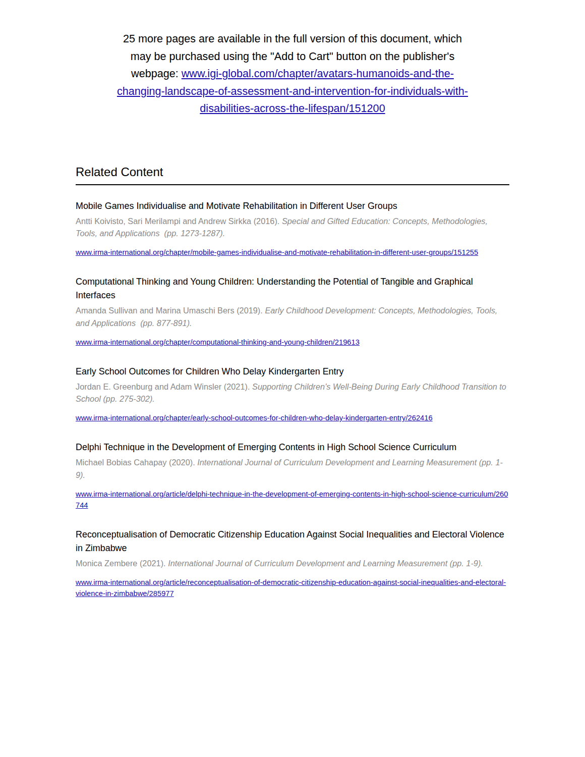25 more pages are available in the full version of this document, which may be purchased using the "Add to Cart" button on the publisher's webpage: www.igi-global.com/chapter/avatars-humanoids-and-the-changing-landscape-of-assessment-and-intervention-for-individuals-with-disabilities-across-the-lifespan/151200
Related Content
Mobile Games Individualise and Motivate Rehabilitation in Different User Groups
Antti Koivisto, Sari Merilampi and Andrew Sirkka (2016). Special and Gifted Education: Concepts, Methodologies, Tools, and Applications (pp. 1273-1287).
www.irma-international.org/chapter/mobile-games-individualise-and-motivate-rehabilitation-in-different-user-groups/151255
Computational Thinking and Young Children: Understanding the Potential of Tangible and Graphical Interfaces
Amanda Sullivan and Marina Umaschi Bers (2019). Early Childhood Development: Concepts, Methodologies, Tools, and Applications (pp. 877-891).
www.irma-international.org/chapter/computational-thinking-and-young-children/219613
Early School Outcomes for Children Who Delay Kindergarten Entry
Jordan E. Greenburg and Adam Winsler (2021). Supporting Children's Well-Being During Early Childhood Transition to School (pp. 275-302).
www.irma-international.org/chapter/early-school-outcomes-for-children-who-delay-kindergarten-entry/262416
Delphi Technique in the Development of Emerging Contents in High School Science Curriculum
Michael Bobias Cahapay (2020). International Journal of Curriculum Development and Learning Measurement (pp. 1-9).
www.irma-international.org/article/delphi-technique-in-the-development-of-emerging-contents-in-high-school-science-curriculum/260744
Reconceptualisation of Democratic Citizenship Education Against Social Inequalities and Electoral Violence in Zimbabwe
Monica Zembere (2021). International Journal of Curriculum Development and Learning Measurement (pp. 1-9).
www.irma-international.org/article/reconceptualisation-of-democratic-citizenship-education-against-social-inequalities-and-electoral-violence-in-zimbabwe/285977